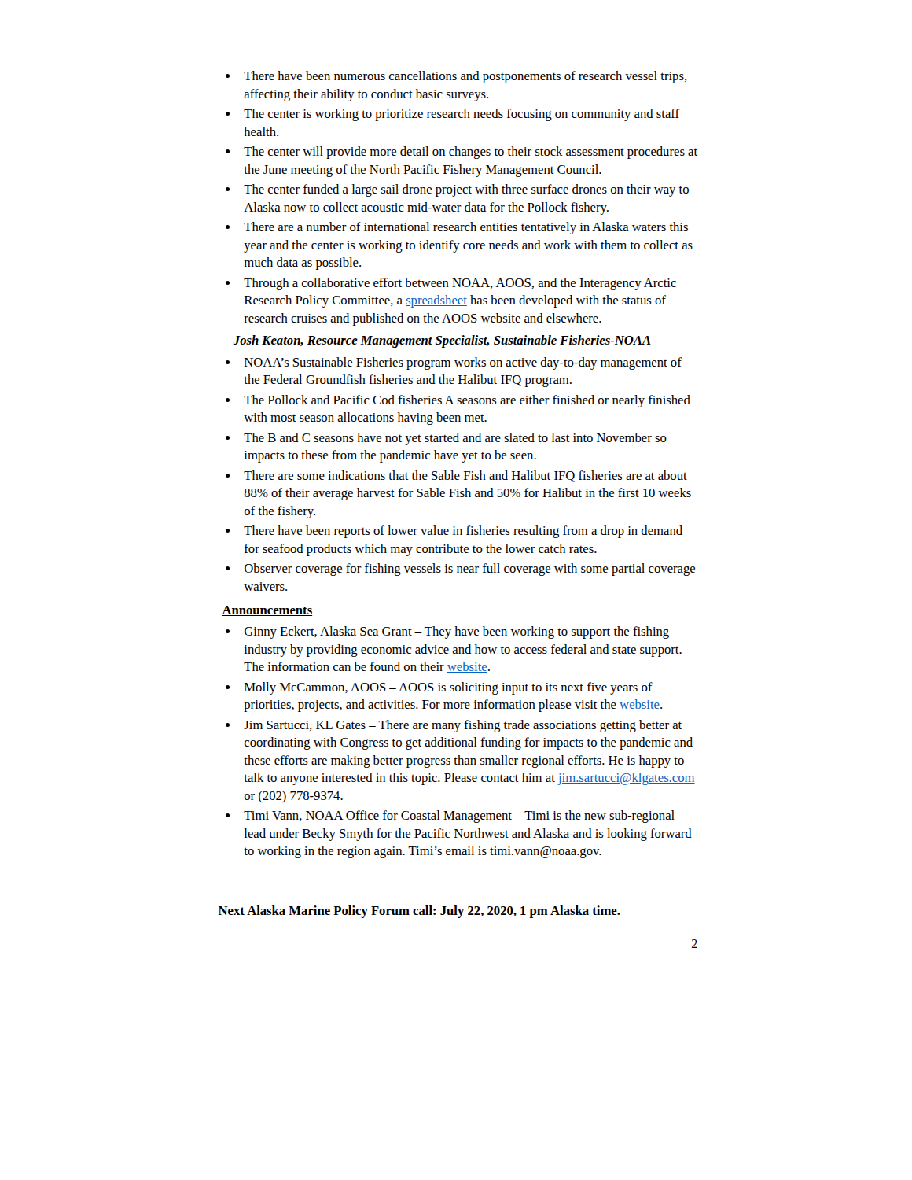There have been numerous cancellations and postponements of research vessel trips, affecting their ability to conduct basic surveys.
The center is working to prioritize research needs focusing on community and staff health.
The center will provide more detail on changes to their stock assessment procedures at the June meeting of the North Pacific Fishery Management Council.
The center funded a large sail drone project with three surface drones on their way to Alaska now to collect acoustic mid-water data for the Pollock fishery.
There are a number of international research entities tentatively in Alaska waters this year and the center is working to identify core needs and work with them to collect as much data as possible.
Through a collaborative effort between NOAA, AOOS, and the Interagency Arctic Research Policy Committee, a spreadsheet has been developed with the status of research cruises and published on the AOOS website and elsewhere.
Josh Keaton, Resource Management Specialist, Sustainable Fisheries-NOAA
NOAA’s Sustainable Fisheries program works on active day-to-day management of the Federal Groundfish fisheries and the Halibut IFQ program.
The Pollock and Pacific Cod fisheries A seasons are either finished or nearly finished with most season allocations having been met.
The B and C seasons have not yet started and are slated to last into November so impacts to these from the pandemic have yet to be seen.
There are some indications that the Sable Fish and Halibut IFQ fisheries are at about 88% of their average harvest for Sable Fish and 50% for Halibut in the first 10 weeks of the fishery.
There have been reports of lower value in fisheries resulting from a drop in demand for seafood products which may contribute to the lower catch rates.
Observer coverage for fishing vessels is near full coverage with some partial coverage waivers.
Announcements
Ginny Eckert, Alaska Sea Grant – They have been working to support the fishing industry by providing economic advice and how to access federal and state support. The information can be found on their website.
Molly McCammon, AOOS – AOOS is soliciting input to its next five years of priorities, projects, and activities. For more information please visit the website.
Jim Sartucci, KL Gates – There are many fishing trade associations getting better at coordinating with Congress to get additional funding for impacts to the pandemic and these efforts are making better progress than smaller regional efforts. He is happy to talk to anyone interested in this topic. Please contact him at jim.sartucci@klgates.com or (202) 778-9374.
Timi Vann, NOAA Office for Coastal Management – Timi is the new sub-regional lead under Becky Smyth for the Pacific Northwest and Alaska and is looking forward to working in the region again. Timi’s email is timi.vann@noaa.gov.
Next Alaska Marine Policy Forum call: July 22, 2020, 1 pm Alaska time.
2